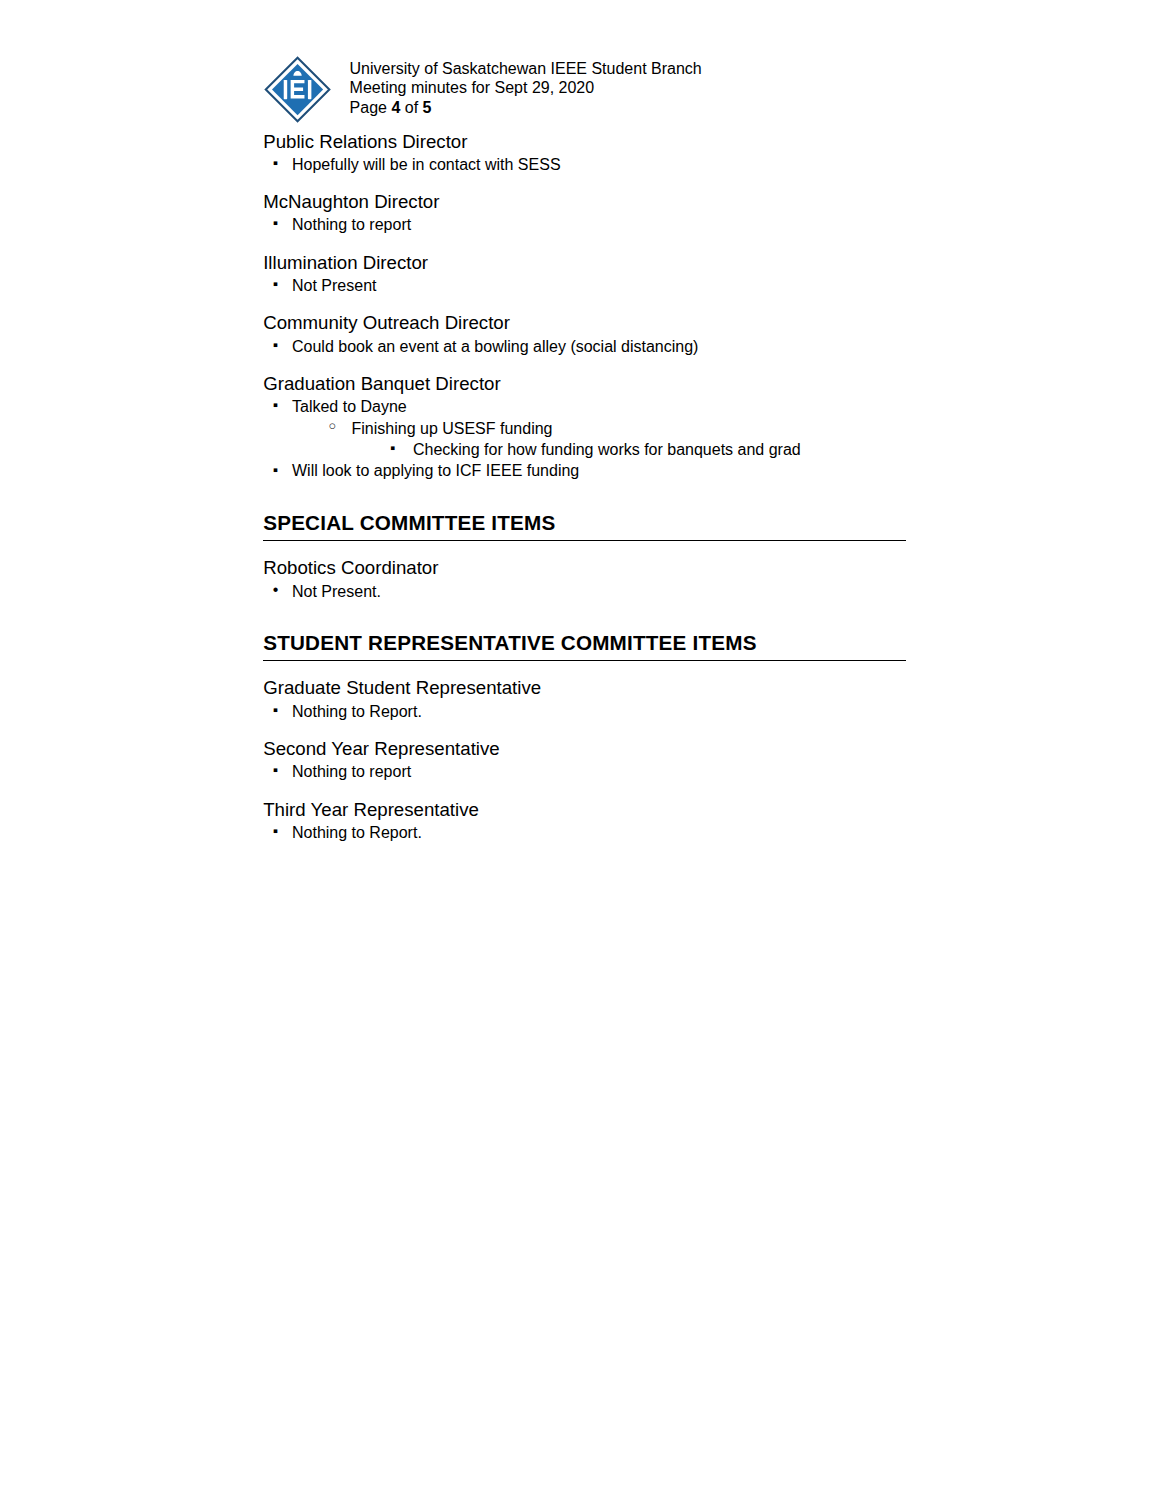University of Saskatchewan IEEE Student Branch
Meeting minutes for Sept 29, 2020
Page 4 of 5
Public Relations Director
Hopefully will be in contact with SESS
McNaughton Director
Nothing to report
Illumination Director
Not Present
Community Outreach Director
Could book an event at a bowling alley (social distancing)
Graduation Banquet Director
Talked to Dayne
Finishing up USESF funding
Checking for how funding works for banquets and grad
Will look to applying to ICF IEEE funding
Special Committee Items
Robotics Coordinator
Not Present.
Student Representative Committee Items
Graduate Student Representative
Nothing to Report.
Second Year Representative
Nothing to report
Third Year Representative
Nothing to Report.